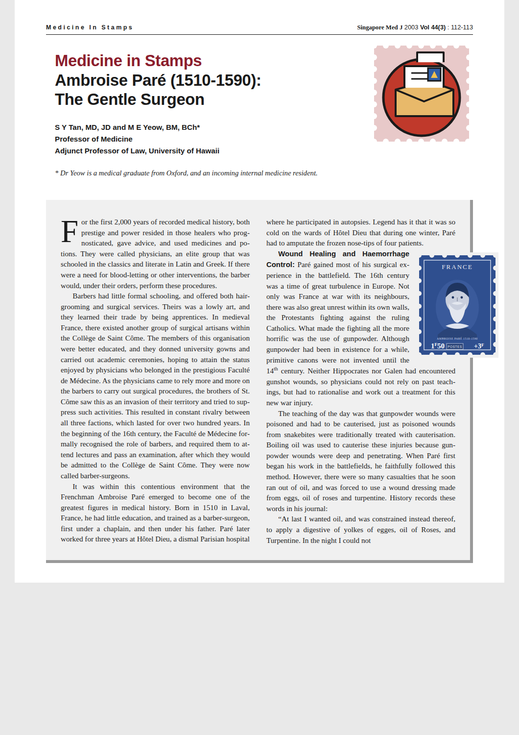Medicine In Stamps
Singapore Med J 2003 Vol 44(3) : 112-113
Medicine in Stamps
Ambroise Paré (1510-1590):
The Gentle Surgeon
S Y Tan, MD, JD and M E Yeow, BM, BCh*
Professor of Medicine
Adjunct Professor of Law, University of Hawaii
* Dr Yeow is a medical graduate from Oxford, and an incoming internal medicine resident.
For the first 2,000 years of recorded medical history, both prestige and power resided in those healers who prognosticated, gave advice, and used medicines and potions. They were called physicians, an elite group that was schooled in the classics and literate in Latin and Greek. If there were a need for blood-letting or other interventions, the barber would, under their orders, perform these procedures.
Barbers had little formal schooling, and offered both hair-grooming and surgical services. Theirs was a lowly art, and they learned their trade by being apprentices. In medieval France, there existed another group of surgical artisans within the Collège de Saint Côme. The members of this organisation were better educated, and they donned university gowns and carried out academic ceremonies, hoping to attain the status enjoyed by physicians who belonged in the prestigious Faculté de Médecine. As the physicians came to rely more and more on the barbers to carry out surgical procedures, the brothers of St. Côme saw this as an invasion of their territory and tried to suppress such activities. This resulted in constant rivalry between all three factions, which lasted for over two hundred years. In the beginning of the 16th century, the Faculté de Médecine formally recognised the role of barbers, and required them to attend lectures and pass an examination, after which they would be admitted to the Collège de Saint Côme. They were now called barber-surgeons.
It was within this contentious environment that the Frenchman Ambroise Paré emerged to become one of the greatest figures in medical history. Born in 1510 in Laval, France, he had little education, and trained as a barber-surgeon, first under a chaplain, and then under his father. Paré later worked for three years at Hôtel Dieu, a dismal Parisian hospital where he participated in autopsies. Legend has it that it was so cold on the wards of Hôtel Dieu that during one winter, Paré had to amputate the frozen nose-tips of four patients.
FRANCE AMBROISE PARÉ 1510-1590 1F50 POSTES +3F
Wound Healing and Haemorrhage Control: Paré gained most of his surgical experience in the battlefield. The 16th century was a time of great turbulence in Europe. Not only was France at war with its neighbours, there was also great unrest within its own walls, the Protestants fighting against the ruling Catholics. What made the fighting all the more horrific was the use of gunpowder. Although gunpowder had been in existence for a while, primitive canons were not invented until the 14th century. Neither Hippocrates nor Galen had encountered gunshot wounds, so physicians could not rely on past teachings, but had to rationalise and work out a treatment for this new war injury.
The teaching of the day was that gunpowder wounds were poisoned and had to be cauterised, just as poisoned wounds from snakebites were traditionally treated with cauterisation. Boiling oil was used to cauterise these injuries because gunpowder wounds were deep and penetrating. When Paré first began his work in the battlefields, he faithfully followed this method. However, there were so many casualties that he soon ran out of oil, and was forced to use a wound dressing made from eggs, oil of roses and turpentine. History records these words in his journal:
“At last I wanted oil, and was constrained instead thereof, to apply a digestive of yolkes of egges, oil of Roses, and Turpentine. In the night I could not